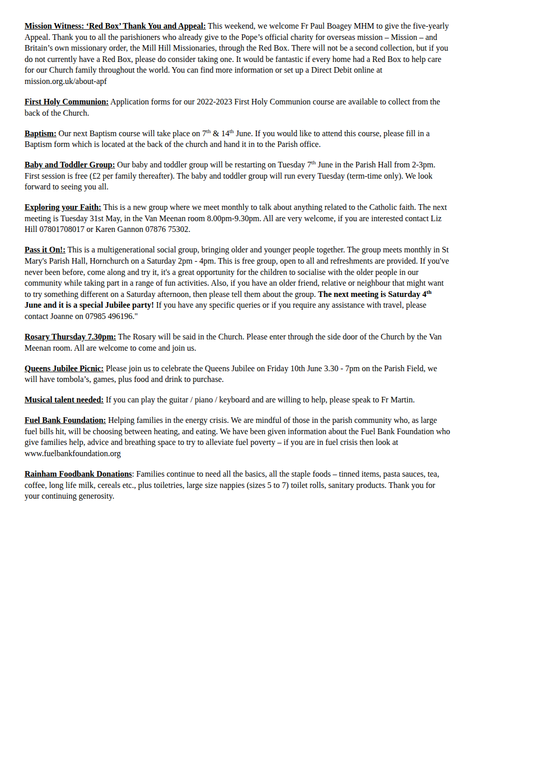Mission Witness: ‘Red Box’ Thank You and Appeal: This weekend, we welcome Fr Paul Boagey MHM to give the five-yearly Appeal. Thank you to all the parishioners who already give to the Pope’s official charity for overseas mission – Mission – and Britain’s own missionary order, the Mill Hill Missionaries, through the Red Box. There will not be a second collection, but if you do not currently have a Red Box, please do consider taking one. It would be fantastic if every home had a Red Box to help care for our Church family throughout the world. You can find more information or set up a Direct Debit online at mission.org.uk/about-apf
First Holy Communion: Application forms for our 2022-2023 First Holy Communion course are available to collect from the back of the Church.
Baptism: Our next Baptism course will take place on 7th & 14th June. If you would like to attend this course, please fill in a Baptism form which is located at the back of the church and hand it in to the Parish office.
Baby and Toddler Group: Our baby and toddler group will be restarting on Tuesday 7th June in the Parish Hall from 2-3pm. First session is free (£2 per family thereafter). The baby and toddler group will run every Tuesday (term-time only). We look forward to seeing you all.
Exploring your Faith: This is a new group where we meet monthly to talk about anything related to the Catholic faith. The next meeting is Tuesday 31st May, in the Van Meenan room 8.00pm-9.30pm. All are very welcome, if you are interested contact Liz Hill 07801708017 or Karen Gannon 07876 75302.
Pass it On!: This is a multigenerational social group, bringing older and younger people together. The group meets monthly in St Mary's Parish Hall, Hornchurch on a Saturday 2pm - 4pm. This is free group, open to all and refreshments are provided. If you've never been before, come along and try it, it's a great opportunity for the children to socialise with the older people in our community while taking part in a range of fun activities. Also, if you have an older friend, relative or neighbour that might want to try something different on a Saturday afternoon, then please tell them about the group. The next meeting is Saturday 4th June and it is a special Jubilee party! If you have any specific queries or if you require any assistance with travel, please contact Joanne on 07985 496196."
Rosary Thursday 7.30pm: The Rosary will be said in the Church. Please enter through the side door of the Church by the Van Meenan room. All are welcome to come and join us.
Queens Jubilee Picnic: Please join us to celebrate the Queens Jubilee on Friday 10th June 3.30 - 7pm on the Parish Field, we will have tombola’s, games, plus food and drink to purchase.
Musical talent needed: If you can play the guitar / piano / keyboard and are willing to help, please speak to Fr Martin.
Fuel Bank Foundation: Helping families in the energy crisis. We are mindful of those in the parish community who, as large fuel bills hit, will be choosing between heating, and eating. We have been given information about the Fuel Bank Foundation who give families help, advice and breathing space to try to alleviate fuel poverty – if you are in fuel crisis then look at www.fuelbankfoundation.org
Rainham Foodbank Donations: Families continue to need all the basics, all the staple foods – tinned items, pasta sauces, tea, coffee, long life milk, cereals etc., plus toiletries, large size nappies (sizes 5 to 7) toilet rolls, sanitary products. Thank you for your continuing generosity.